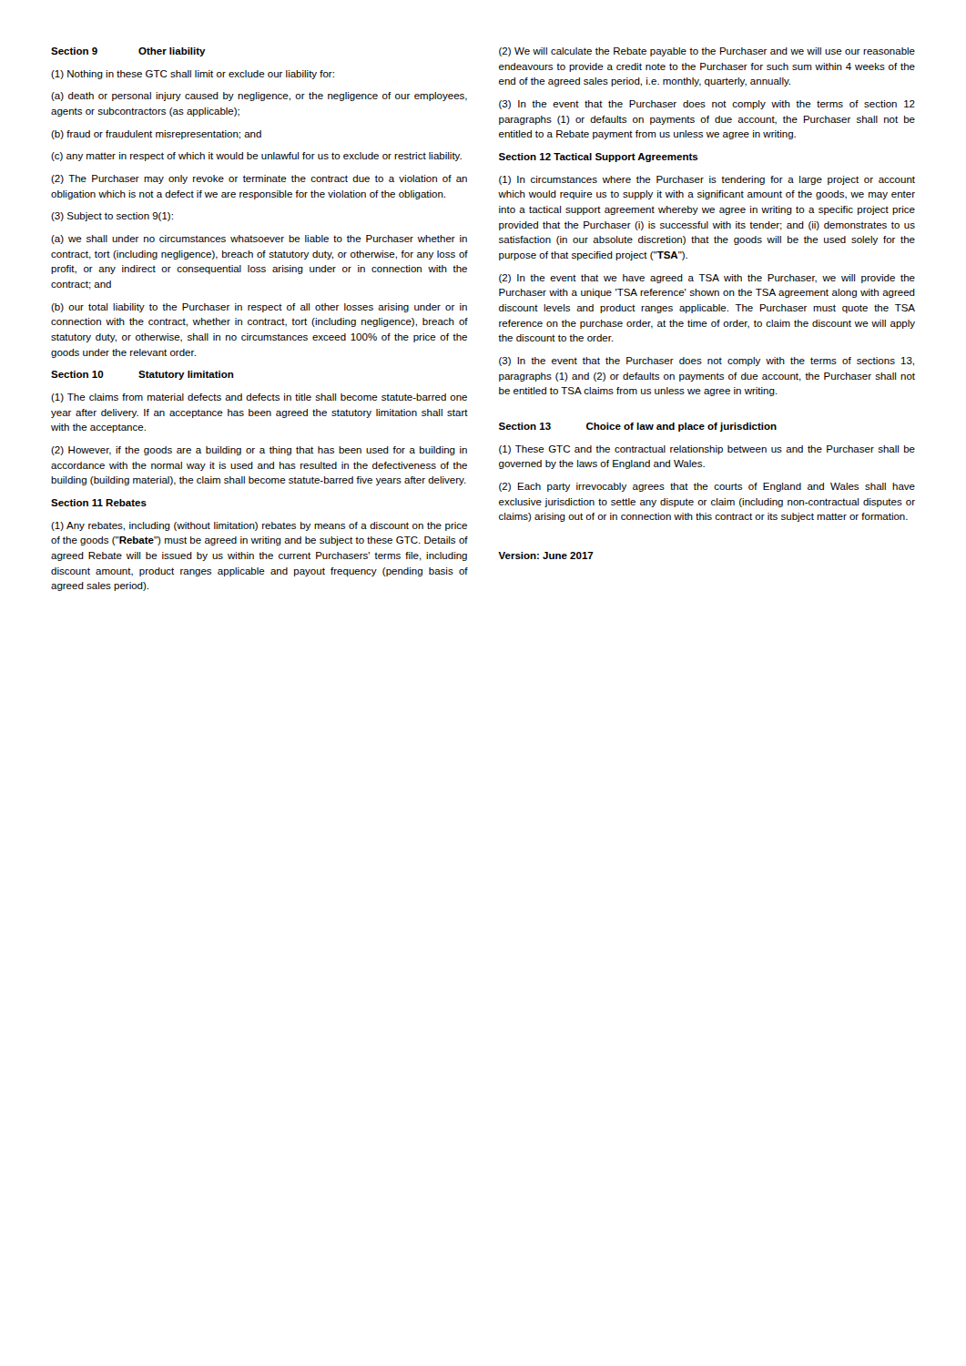Section 9 Other liability
(1) Nothing in these GTC shall limit or exclude our liability for:
(a) death or personal injury caused by negligence, or the negligence of our employees, agents or subcontractors (as applicable);
(b) fraud or fraudulent misrepresentation; and
(c) any matter in respect of which it would be unlawful for us to exclude or restrict liability.
(2) The Purchaser may only revoke or terminate the contract due to a violation of an obligation which is not a defect if we are responsible for the violation of the obligation.
(3) Subject to section 9(1):
(a) we shall under no circumstances whatsoever be liable to the Purchaser whether in contract, tort (including negligence), breach of statutory duty, or otherwise, for any loss of profit, or any indirect or consequential loss arising under or in connection with the contract; and
(b) our total liability to the Purchaser in respect of all other losses arising under or in connection with the contract, whether in contract, tort (including negligence), breach of statutory duty, or otherwise, shall in no circumstances exceed 100% of the price of the goods under the relevant order.
Section 10 Statutory limitation
(1) The claims from material defects and defects in title shall become statute-barred one year after delivery. If an acceptance has been agreed the statutory limitation shall start with the acceptance.
(2) However, if the goods are a building or a thing that has been used for a building in accordance with the normal way it is used and has resulted in the defectiveness of the building (building material), the claim shall become statute-barred five years after delivery.
Section 11 Rebates
(1) Any rebates, including (without limitation) rebates by means of a discount on the price of the goods ("Rebate") must be agreed in writing and be subject to these GTC. Details of agreed Rebate will be issued by us within the current Purchasers' terms file, including discount amount, product ranges applicable and payout frequency (pending basis of agreed sales period).
(2) We will calculate the Rebate payable to the Purchaser and we will use our reasonable endeavours to provide a credit note to the Purchaser for such sum within 4 weeks of the end of the agreed sales period, i.e. monthly, quarterly, annually.
(3) In the event that the Purchaser does not comply with the terms of section 12 paragraphs (1) or defaults on payments of due account, the Purchaser shall not be entitled to a Rebate payment from us unless we agree in writing.
Section 12 Tactical Support Agreements
(1) In circumstances where the Purchaser is tendering for a large project or account which would require us to supply it with a significant amount of the goods, we may enter into a tactical support agreement whereby we agree in writing to a specific project price provided that the Purchaser (i) is successful with its tender; and (ii) demonstrates to us satisfaction (in our absolute discretion) that the goods will be the used solely for the purpose of that specified project ("TSA").
(2) In the event that we have agreed a TSA with the Purchaser, we will provide the Purchaser with a unique 'TSA reference' shown on the TSA agreement along with agreed discount levels and product ranges applicable. The Purchaser must quote the TSA reference on the purchase order, at the time of order, to claim the discount we will apply the discount to the order.
(3) In the event that the Purchaser does not comply with the terms of sections 13, paragraphs (1) and (2) or defaults on payments of due account, the Purchaser shall not be entitled to TSA claims from us unless we agree in writing.
Section 13 Choice of law and place of jurisdiction
(1) These GTC and the contractual relationship between us and the Purchaser shall be governed by the laws of England and Wales.
(2) Each party irrevocably agrees that the courts of England and Wales shall have exclusive jurisdiction to settle any dispute or claim (including non-contractual disputes or claims) arising out of or in connection with this contract or its subject matter or formation.
Version: June 2017